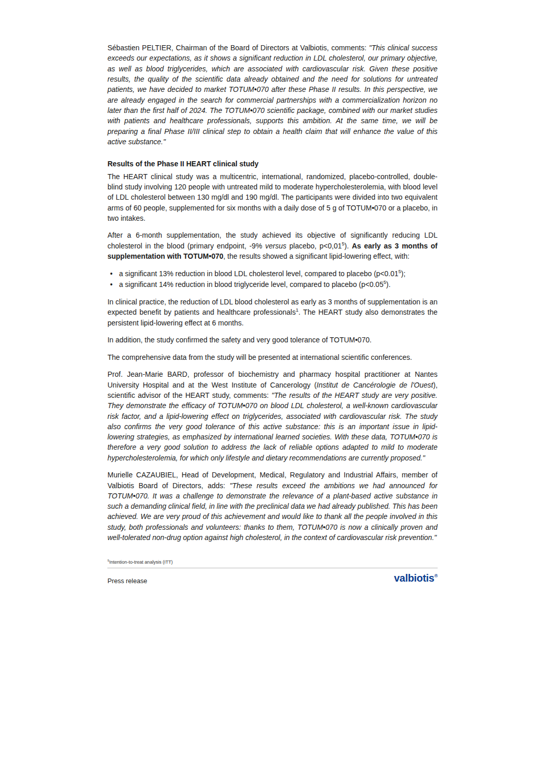Sébastien PELTIER, Chairman of the Board of Directors at Valbiotis, comments: "This clinical success exceeds our expectations, as it shows a significant reduction in LDL cholesterol, our primary objective, as well as blood triglycerides, which are associated with cardiovascular risk. Given these positive results, the quality of the scientific data already obtained and the need for solutions for untreated patients, we have decided to market TOTUM•070 after these Phase II results. In this perspective, we are already engaged in the search for commercial partnerships with a commercialization horizon no later than the first half of 2024. The TOTUM•070 scientific package, combined with our market studies with patients and healthcare professionals, supports this ambition. At the same time, we will be preparing a final Phase II/III clinical step to obtain a health claim that will enhance the value of this active substance."
Results of the Phase II HEART clinical study
The HEART clinical study was a multicentric, international, randomized, placebo-controlled, double-blind study involving 120 people with untreated mild to moderate hypercholesterolemia, with blood level of LDL cholesterol between 130 mg/dl and 190 mg/dl. The participants were divided into two equivalent arms of 60 people, supplemented for six months with a daily dose of 5 g of TOTUM•070 or a placebo, in two intakes.
After a 6-month supplementation, the study achieved its objective of significantly reducing LDL cholesterol in the blood (primary endpoint, -9% versus placebo, p<0,015). As early as 3 months of supplementation with TOTUM•070, the results showed a significant lipid-lowering effect, with:
a significant 13% reduction in blood LDL cholesterol level, compared to placebo (p<0.015);
a significant 14% reduction in blood triglyceride level, compared to placebo (p<0.055).
In clinical practice, the reduction of LDL blood cholesterol as early as 3 months of supplementation is an expected benefit by patients and healthcare professionals1. The HEART study also demonstrates the persistent lipid-lowering effect at 6 months.
In addition, the study confirmed the safety and very good tolerance of TOTUM•070.
The comprehensive data from the study will be presented at international scientific conferences.
Prof. Jean-Marie BARD, professor of biochemistry and pharmacy hospital practitioner at Nantes University Hospital and at the West Institute of Cancerology (Institut de Cancérologie de l'Ouest), scientific advisor of the HEART study, comments: "The results of the HEART study are very positive. They demonstrate the efficacy of TOTUM•070 on blood LDL cholesterol, a well-known cardiovascular risk factor, and a lipid-lowering effect on triglycerides, associated with cardiovascular risk. The study also confirms the very good tolerance of this active substance: this is an important issue in lipid-lowering strategies, as emphasized by international learned societies. With these data, TOTUM•070 is therefore a very good solution to address the lack of reliable options adapted to mild to moderate hypercholesterolemia, for which only lifestyle and dietary recommendations are currently proposed."
Murielle CAZAUBIEL, Head of Development, Medical, Regulatory and Industrial Affairs, member of Valbiotis Board of Directors, adds: "These results exceed the ambitions we had announced for TOTUM•070. It was a challenge to demonstrate the relevance of a plant-based active substance in such a demanding clinical field, in line with the preclinical data we had already published. This has been achieved. We are very proud of this achievement and would like to thank all the people involved in this study, both professionals and volunteers: thanks to them, TOTUM•070 is now a clinically proven and well-tolerated non-drug option against high cholesterol, in the context of cardiovascular risk prevention."
5Intention-to-treat analysis (ITT)
Press release
valbiotis®